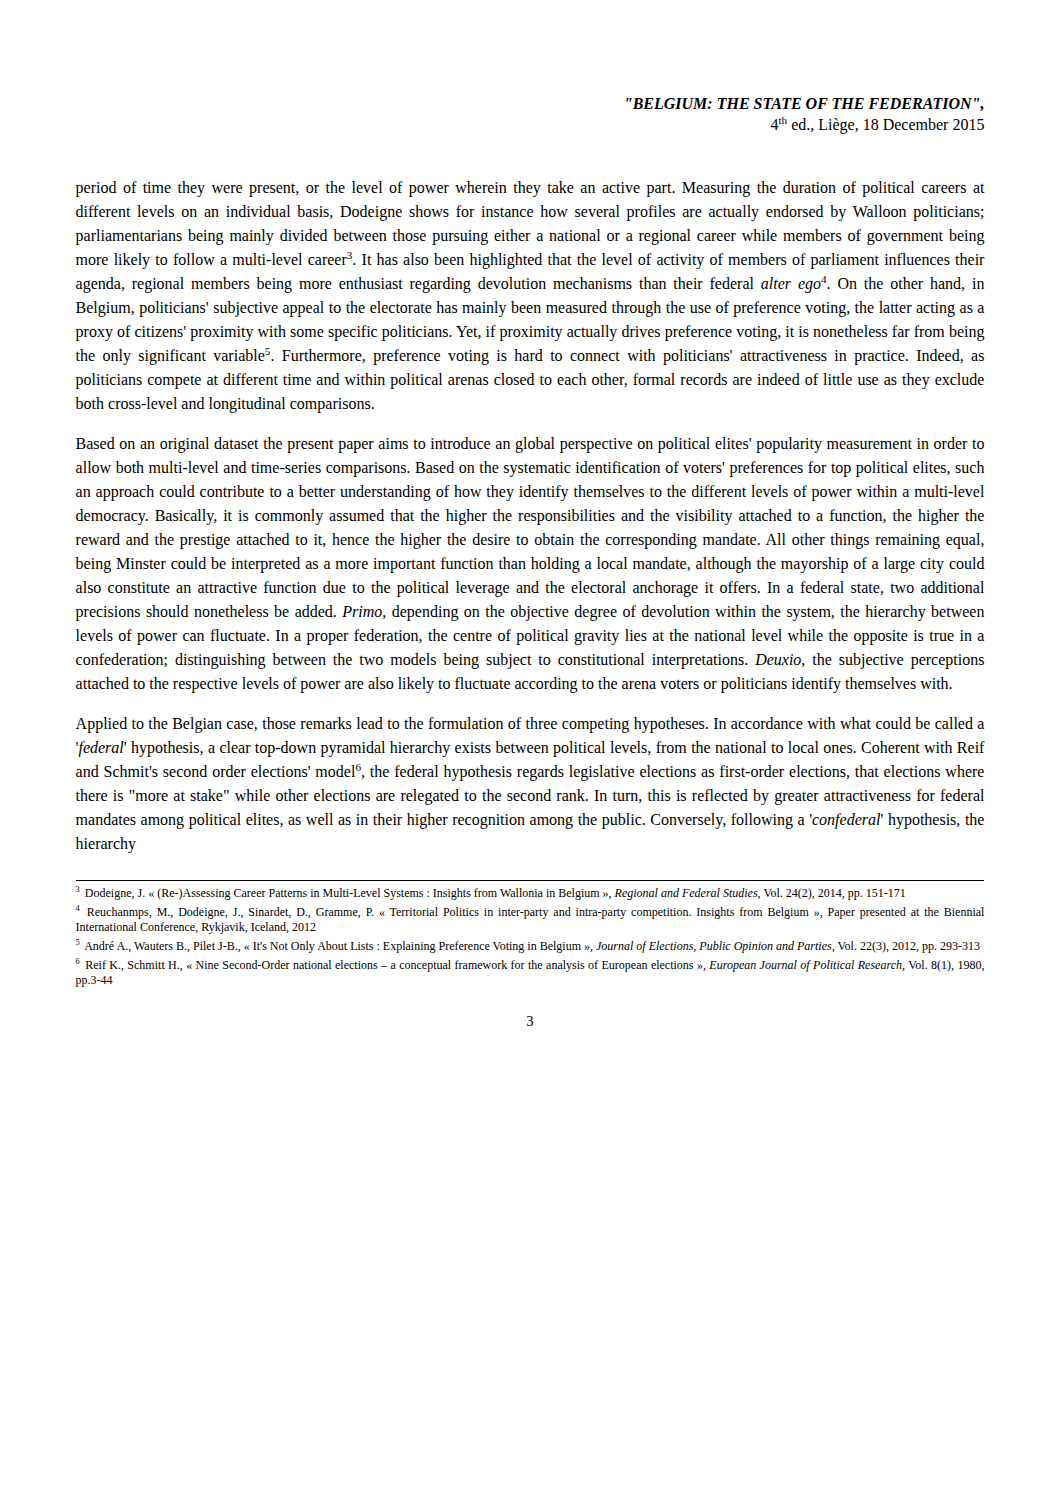"BELGIUM: THE STATE OF THE FEDERATION",
4th ed., Liège, 18 December 2015
period of time they were present, or the level of power wherein they take an active part. Measuring the duration of political careers at different levels on an individual basis, Dodeigne shows for instance how several profiles are actually endorsed by Walloon politicians; parliamentarians being mainly divided between those pursuing either a national or a regional career while members of government being more likely to follow a multi-level career3. It has also been highlighted that the level of activity of members of parliament influences their agenda, regional members being more enthusiast regarding devolution mechanisms than their federal alter ego4. On the other hand, in Belgium, politicians' subjective appeal to the electorate has mainly been measured through the use of preference voting, the latter acting as a proxy of citizens' proximity with some specific politicians. Yet, if proximity actually drives preference voting, it is nonetheless far from being the only significant variable5. Furthermore, preference voting is hard to connect with politicians' attractiveness in practice. Indeed, as politicians compete at different time and within political arenas closed to each other, formal records are indeed of little use as they exclude both cross-level and longitudinal comparisons.
Based on an original dataset the present paper aims to introduce an global perspective on political elites' popularity measurement in order to allow both multi-level and time-series comparisons. Based on the systematic identification of voters' preferences for top political elites, such an approach could contribute to a better understanding of how they identify themselves to the different levels of power within a multi-level democracy. Basically, it is commonly assumed that the higher the responsibilities and the visibility attached to a function, the higher the reward and the prestige attached to it, hence the higher the desire to obtain the corresponding mandate. All other things remaining equal, being Minster could be interpreted as a more important function than holding a local mandate, although the mayorship of a large city could also constitute an attractive function due to the political leverage and the electoral anchorage it offers. In a federal state, two additional precisions should nonetheless be added. Primo, depending on the objective degree of devolution within the system, the hierarchy between levels of power can fluctuate. In a proper federation, the centre of political gravity lies at the national level while the opposite is true in a confederation; distinguishing between the two models being subject to constitutional interpretations. Deuxio, the subjective perceptions attached to the respective levels of power are also likely to fluctuate according to the arena voters or politicians identify themselves with.
Applied to the Belgian case, those remarks lead to the formulation of three competing hypotheses. In accordance with what could be called a 'federal' hypothesis, a clear top-down pyramidal hierarchy exists between political levels, from the national to local ones. Coherent with Reif and Schmit's second order elections' model6, the federal hypothesis regards legislative elections as first-order elections, that elections where there is "more at stake" while other elections are relegated to the second rank. In turn, this is reflected by greater attractiveness for federal mandates among political elites, as well as in their higher recognition among the public. Conversely, following a 'confederal' hypothesis, the hierarchy
3 Dodeigne, J. « (Re-)Assessing Career Patterns in Multi-Level Systems : Insights from Wallonia in Belgium », Regional and Federal Studies, Vol. 24(2), 2014, pp. 151-171
4 Reuchanmps, M., Dodeigne, J., Sinardet, D., Gramme, P. « Territorial Politics in inter-party and intra-party competition. Insights from Belgium », Paper presented at the Biennial International Conference, Rykjavik, Iceland, 2012
5 André A., Wauters B., Pilet J-B., « It's Not Only About Lists : Explaining Preference Voting in Belgium », Journal of Elections, Public Opinion and Parties, Vol. 22(3), 2012, pp. 293-313
6 Reif K., Schmitt H., « Nine Second-Order national elections – a conceptual framework for the analysis of European elections », European Journal of Political Research, Vol. 8(1), 1980, pp.3-44
3